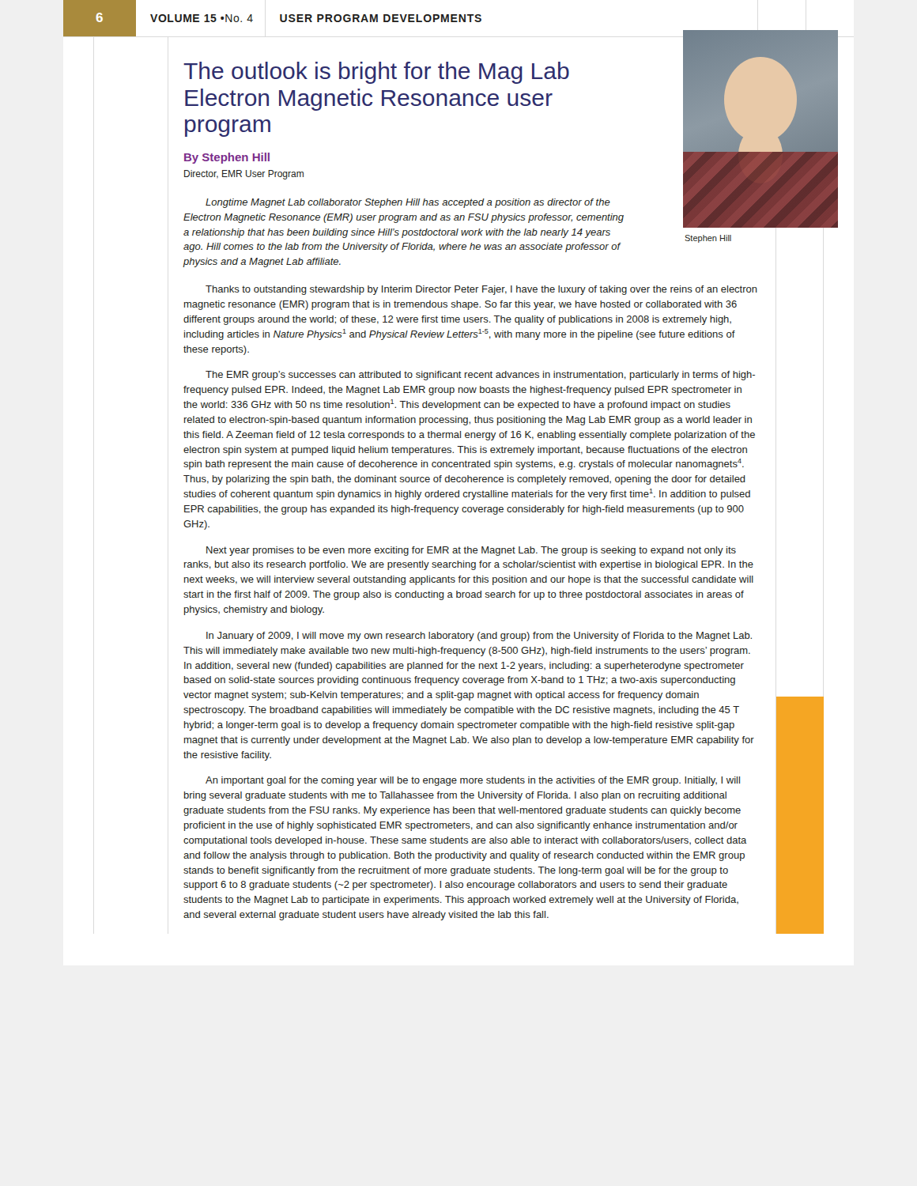6
VOLUME 15 • No. 4
User Program Developments
The outlook is bright for the Mag Lab
Electron Magnetic Resonance user program
Stephen Hill
By Stephen Hill
Director, EMR User Program
Longtime Magnet Lab collaborator Stephen Hill has accepted a position as director of the Electron Magnetic Resonance (EMR) user program and as an FSU physics professor, cementing a relationship that has been building since Hill’s postdoctoral work with the lab nearly 14 years ago. Hill comes to the lab from the University of Florida, where he was an associate professor of physics and a Magnet Lab affiliate.
Thanks to outstanding stewardship by Interim Director Peter Fajer, I have the luxury of taking over the reins of an electron magnetic resonance (EMR) program that is in tremendous shape. So far this year, we have hosted or collaborated with 36 different groups around the world; of these, 12 were first time users. The quality of publications in 2008 is extremely high, including articles in Nature Physics1 and Physical Review Letters1-5, with many more in the pipeline (see future editions of these reports).
The EMR group’s successes can attributed to significant recent advances in instrumentation, particularly in terms of high-frequency pulsed EPR. Indeed, the Magnet Lab EMR group now boasts the highest-frequency pulsed EPR spectrometer in the world: 336 GHz with 50 ns time resolution1. This development can be expected to have a profound impact on studies related to electron-spin-based quantum information processing, thus positioning the Mag Lab EMR group as a world leader in this field. A Zeeman field of 12 tesla corresponds to a thermal energy of 16 K, enabling essentially complete polarization of the electron spin system at pumped liquid helium temperatures. This is extremely important, because fluctuations of the electron spin bath represent the main cause of decoherence in concentrated spin systems, e.g. crystals of molecular nanomagnets4. Thus, by polarizing the spin bath, the dominant source of decoherence is completely removed, opening the door for detailed studies of coherent quantum spin dynamics in highly ordered crystalline materials for the very first time1. In addition to pulsed EPR capabilities, the group has expanded its high-frequency coverage considerably for high-field measurements (up to 900 GHz).
Next year promises to be even more exciting for EMR at the Magnet Lab. The group is seeking to expand not only its ranks, but also its research portfolio. We are presently searching for a scholar/scientist with expertise in biological EPR. In the next weeks, we will interview several outstanding applicants for this position and our hope is that the successful candidate will start in the first half of 2009. The group also is conducting a broad search for up to three postdoctoral associates in areas of physics, chemistry and biology.
In January of 2009, I will move my own research laboratory (and group) from the University of Florida to the Magnet Lab. This will immediately make available two new multi-high-frequency (8-500 GHz), high-field instruments to the users’ program. In addition, several new (funded) capabilities are planned for the next 1-2 years, including: a superheterodyne spectrometer based on solid-state sources providing continuous frequency coverage from X-band to 1 THz; a two-axis superconducting vector magnet system; sub-Kelvin temperatures; and a split-gap magnet with optical access for frequency domain spectroscopy. The broadband capabilities will immediately be compatible with the DC resistive magnets, including the 45 T hybrid; a longer-term goal is to develop a frequency domain spectrometer compatible with the high-field resistive split-gap magnet that is currently under development at the Magnet Lab. We also plan to develop a low-temperature EMR capability for the resistive facility.
An important goal for the coming year will be to engage more students in the activities of the EMR group. Initially, I will bring several graduate students with me to Tallahassee from the University of Florida. I also plan on recruiting additional graduate students from the FSU ranks. My experience has been that well-mentored graduate students can quickly become proficient in the use of highly sophisticated EMR spectrometers, and can also significantly enhance instrumentation and/or computational tools developed in-house. These same students are also able to interact with collaborators/users, collect data and follow the analysis through to publication. Both the productivity and quality of research conducted within the EMR group stands to benefit significantly from the recruitment of more graduate students. The long-term goal will be for the group to support 6 to 8 graduate students (~2 per spectrometer). I also encourage collaborators and users to send their graduate students to the Magnet Lab to participate in experiments. This approach worked extremely well at the University of Florida, and several external graduate student users have already visited the lab this fall.